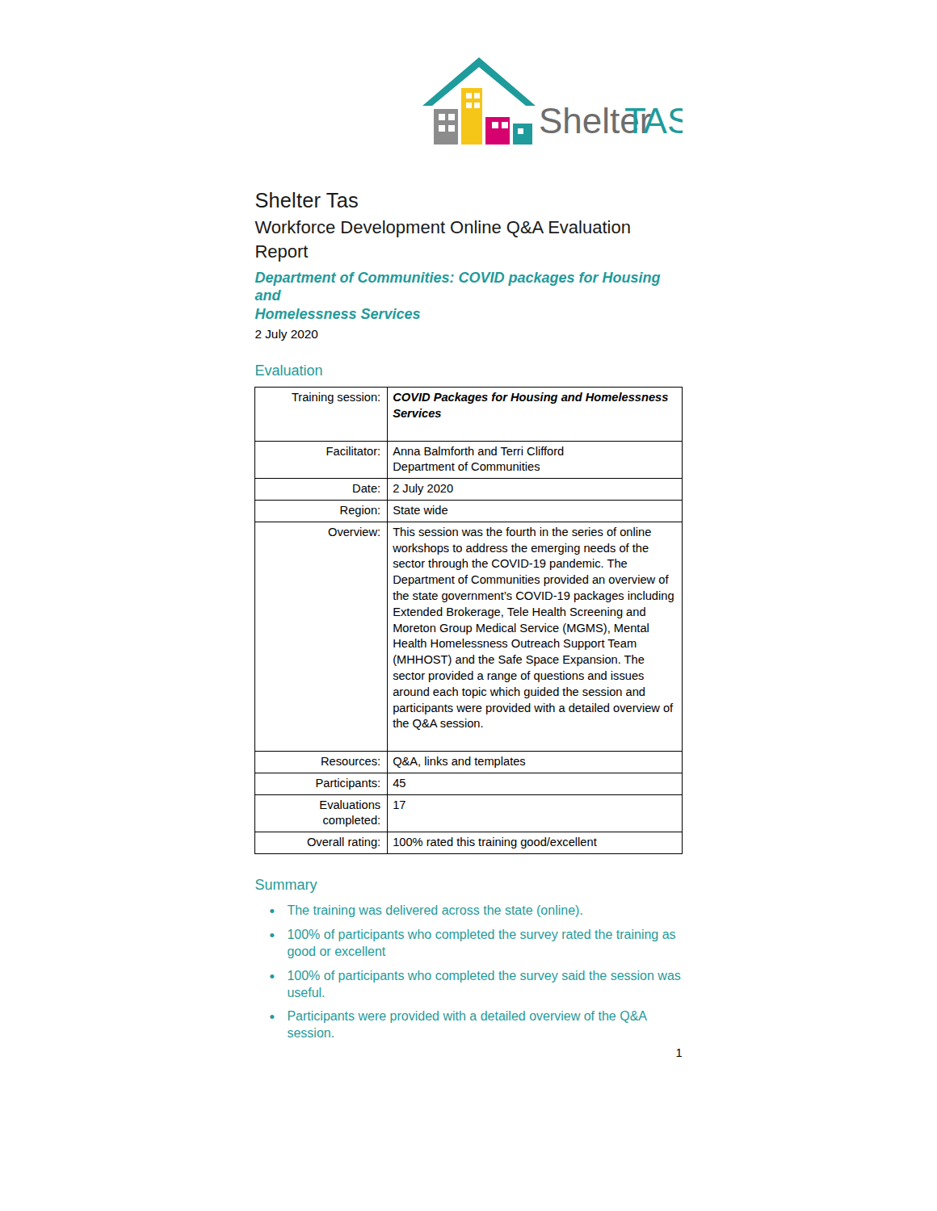Shelter TAS
Shelter Tas
Workforce Development Online Q&A Evaluation Report
Department of Communities: COVID packages for Housing and
Homelessness Services
2 July 2020
Evaluation
| Training session: | COVID Packages for Housing and Homelessness Services |
| Facilitator: | Anna Balmforth and Terri Clifford Department of Communities |
| Date: | 2 July 2020 |
| Region: | State wide |
| Overview: | This session was the fourth in the series of online workshops to address the emerging needs of the sector through the COVID-19 pandemic. The Department of Communities provided an overview of the state government’s COVID-19 packages including Extended Brokerage, Tele Health Screening and Moreton Group Medical Service (MGMS), Mental Health Homelessness Outreach Support Team (MHHOST) and the Safe Space Expansion. The sector provided a range of questions and issues around each topic which guided the session and participants were provided with a detailed overview of the Q&A session. |
| Resources: | Q&A, links and templates |
| Participants: | 45 |
| Evaluations completed: | 17 |
| Overall rating: | 100% rated this training good/excellent |
Summary
The training was delivered across the state (online).
100% of participants who completed the survey rated the training as good or excellent
100% of participants who completed the survey said the session was useful.
Participants were provided with a detailed overview of the Q&A session.
1